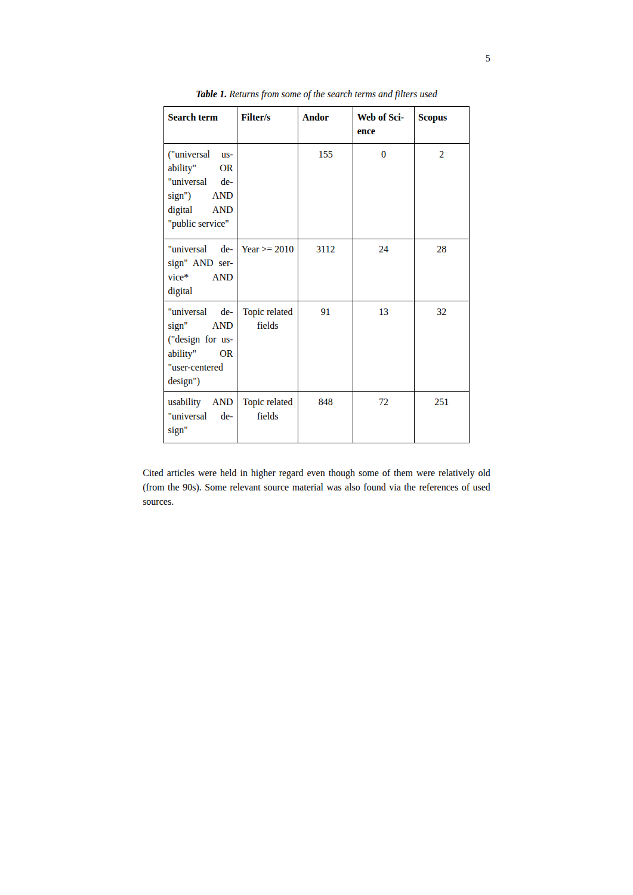5
Table 1. Returns from some of the search terms and filters used
| Search term | Filter/s | Andor | Web of Sci­ence | Scopus |
| --- | --- | --- | --- | --- |
| ("universal us­ability" OR "universal de­sign") AND digital AND "public ser­vice" | | 155 | 0 | 2 |
| "universal de­sign" AND ser­vice* AND digital | Year >= 2010 | 3112 | 24 | 28 |
| "universal de­sign" AND ("design for us­ability" OR "user-centered design") | Topic related fields | 91 | 13 | 32 |
| usability AND "universal de­sign" | Topic related fields | 848 | 72 | 251 |
Cited articles were held in higher regard even though some of them were relatively old (from the 90s). Some relevant source material was also found via the references of used sources.